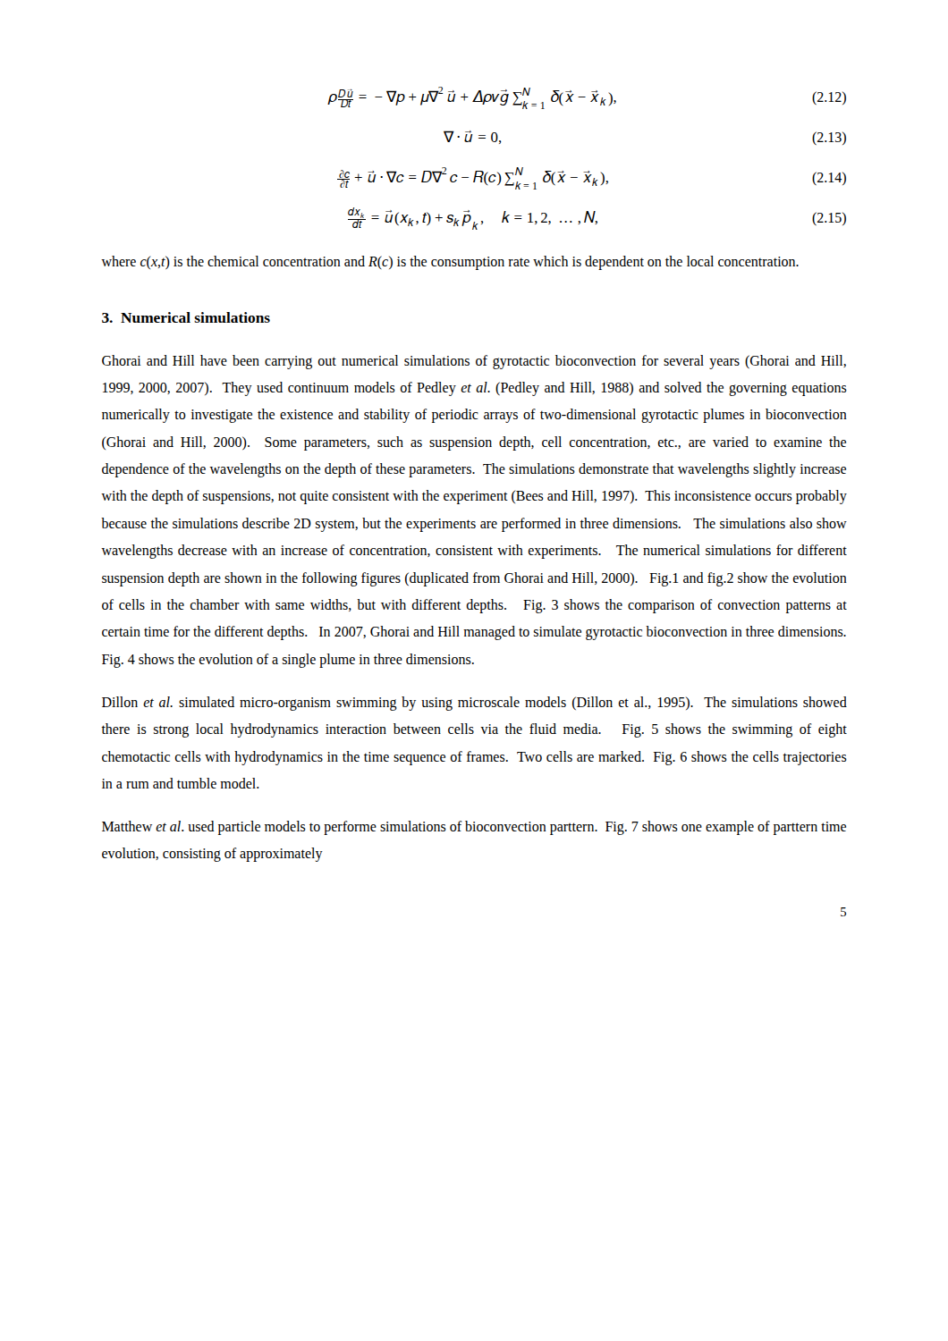ρ Du→ Dt = −∇p + μ∇2u→ + Δρvg→ ∑ k=1 N δ(x→−x→k) ,
(2.12)
∇⋅u→ =0,
(2.13)
∂c ∂t + u→⋅∇c = D∇2c − R(c) ∑ k=1 N δ(x→−x→k) ,
(2.14)
dxk dt = u→(xk,t) + skp→k , k=1,2,…,N ,
(2.15)
where c(x,t) is the chemical concentration and R(c) is the consumption rate which is dependent on the local concentration.
3. Numerical simulations
Ghorai and Hill have been carrying out numerical simulations of gyrotactic bioconvection for several years (Ghorai and Hill, 1999, 2000, 2007). They used continuum models of Pedley et al. (Pedley and Hill, 1988) and solved the governing equations numerically to investigate the existence and stability of periodic arrays of two-dimensional gyrotactic plumes in bioconvection (Ghorai and Hill, 2000). Some parameters, such as suspension depth, cell concentration, etc., are varied to examine the dependence of the wavelengths on the depth of these parameters. The simulations demonstrate that wavelengths slightly increase with the depth of suspensions, not quite consistent with the experiment (Bees and Hill, 1997). This inconsistence occurs probably because the simulations describe 2D system, but the experiments are performed in three dimensions. The simulations also show wavelengths decrease with an increase of concentration, consistent with experiments. The numerical simulations for different suspension depth are shown in the following figures (duplicated from Ghorai and Hill, 2000). Fig.1 and fig.2 show the evolution of cells in the chamber with same widths, but with different depths. Fig. 3 shows the comparison of convection patterns at certain time for the different depths. In 2007, Ghorai and Hill managed to simulate gyrotactic bioconvection in three dimensions. Fig. 4 shows the evolution of a single plume in three dimensions.
Dillon et al. simulated micro-organism swimming by using microscale models (Dillon et al., 1995). The simulations showed there is strong local hydrodynamics interaction between cells via the fluid media. Fig. 5 shows the swimming of eight chemotactic cells with hydrodynamics in the time sequence of frames. Two cells are marked. Fig. 6 shows the cells trajectories in a rum and tumble model.
Matthew et al. used particle models to performe simulations of bioconvection parttern. Fig. 7 shows one example of parttern time evolution, consisting of approximately
5